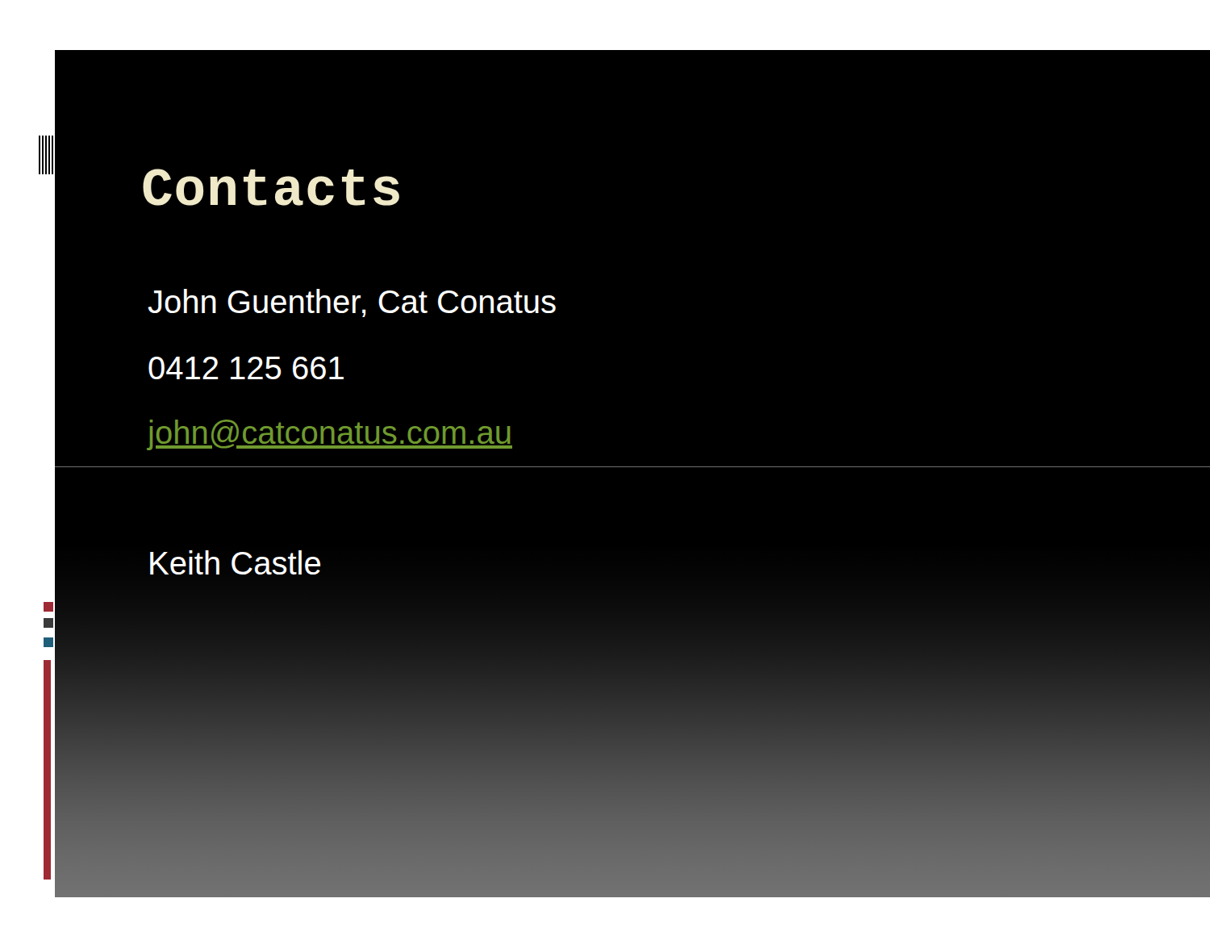Contacts
John Guenther, Cat Conatus
0412 125 661
john@catconatus.com.au
Keith Castle